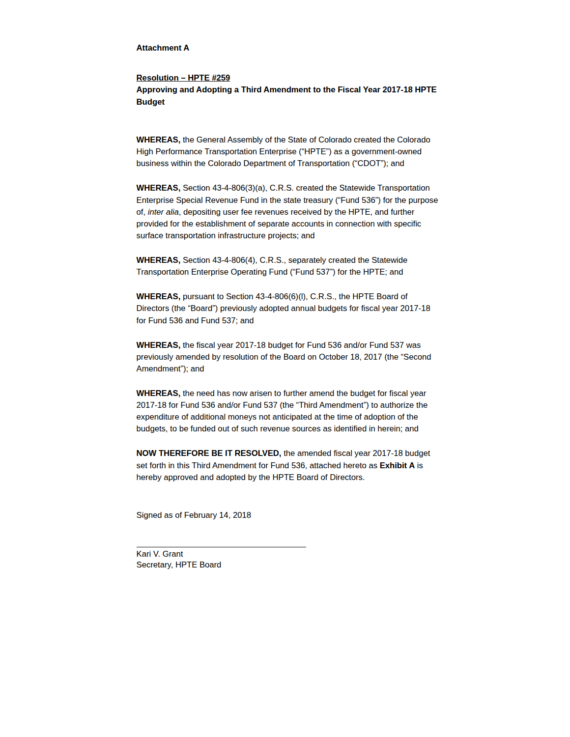Attachment A
Resolution – HPTE #259
Approving and Adopting a Third Amendment to the Fiscal Year 2017-18 HPTE Budget
WHEREAS, the General Assembly of the State of Colorado created the Colorado High Performance Transportation Enterprise (“HPTE”) as a government-owned business within the Colorado Department of Transportation (“CDOT”); and
WHEREAS, Section 43-4-806(3)(a), C.R.S. created the Statewide Transportation Enterprise Special Revenue Fund in the state treasury (“Fund 536”) for the purpose of, inter alia, depositing user fee revenues received by the HPTE, and further provided for the establishment of separate accounts in connection with specific surface transportation infrastructure projects; and
WHEREAS, Section 43-4-806(4), C.R.S., separately created the Statewide Transportation Enterprise Operating Fund (“Fund 537”) for the HPTE; and
WHEREAS, pursuant to Section 43-4-806(6)(l), C.R.S., the HPTE Board of Directors (the “Board”) previously adopted annual budgets for fiscal year 2017-18 for Fund 536 and Fund 537; and
WHEREAS, the fiscal year 2017-18 budget for Fund 536 and/or Fund 537 was previously amended by resolution of the Board on October 18, 2017 (the “Second Amendment”); and
WHEREAS, the need has now arisen to further amend the budget for fiscal year 2017-18 for Fund 536 and/or Fund 537 (the “Third Amendment”) to authorize the expenditure of additional moneys not anticipated at the time of adoption of the budgets, to be funded out of such revenue sources as identified in herein; and
NOW THEREFORE BE IT RESOLVED, the amended fiscal year 2017-18 budget set forth in this Third Amendment for Fund 536, attached hereto as Exhibit A is hereby approved and adopted by the HPTE Board of Directors.
Signed as of February 14, 2018
Kari V. Grant
Secretary, HPTE Board